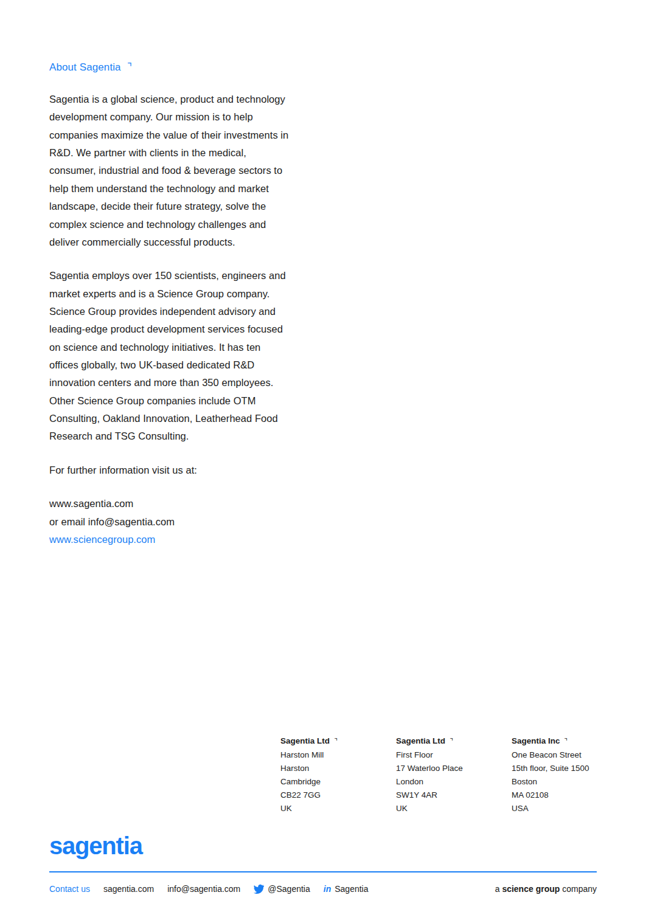About Sagentia ⌜
Sagentia is a global science, product and technology development company. Our mission is to help companies maximize the value of their investments in R&D. We partner with clients in the medical, consumer, industrial and food & beverage sectors to help them understand the technology and market landscape, decide their future strategy, solve the complex science and technology challenges and deliver commercially successful products.
Sagentia employs over 150 scientists, engineers and market experts and is a Science Group company. Science Group provides independent advisory and leading-edge product development services focused on science and technology initiatives. It has ten offices globally, two UK-based dedicated R&D innovation centers and more than 350 employees. Other Science Group companies include OTM Consulting, Oakland Innovation, Leatherhead Food Research and TSG Consulting.
For further information visit us at:
www.sagentia.com
or email info@sagentia.com
www.sciencegroup.com
Sagentia Ltd ⌜
Harston Mill
Harston
Cambridge
CB22 7GG
UK
Sagentia Ltd ⌜
First Floor
17 Waterloo Place
London
SW1Y 4AR
UK
Sagentia Inc ⌜
One Beacon Street
15th floor, Suite 1500
Boston
MA 02108
USA
sagentia
Contact us sagentia.com info@sagentia.com @Sagentia in Sagentia
a science group company